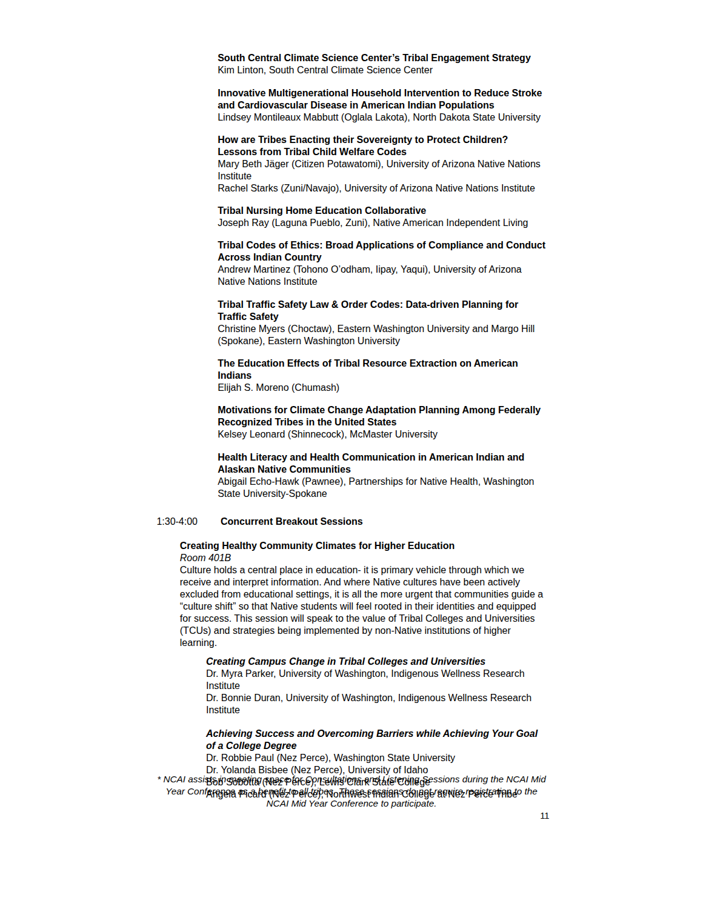South Central Climate Science Center’s Tribal Engagement Strategy
Kim Linton, South Central Climate Science Center
Innovative Multigenerational Household Intervention to Reduce Stroke and Cardiovascular Disease in American Indian Populations
Lindsey Montileaux Mabbutt (Oglala Lakota), North Dakota State University
How are Tribes Enacting their Sovereignty to Protect Children? Lessons from Tribal Child Welfare Codes
Mary Beth Jäger (Citizen Potawatomi), University of Arizona Native Nations Institute
Rachel Starks (Zuni/Navajo), University of Arizona Native Nations Institute
Tribal Nursing Home Education Collaborative
Joseph Ray (Laguna Pueblo, Zuni), Native American Independent Living
Tribal Codes of Ethics: Broad Applications of Compliance and Conduct Across Indian Country
Andrew Martinez (Tohono O’odham, Iipay, Yaqui), University of Arizona Native Nations Institute
Tribal Traffic Safety Law & Order Codes: Data-driven Planning for Traffic Safety
Christine Myers (Choctaw), Eastern Washington University and Margo Hill (Spokane), Eastern Washington University
The Education Effects of Tribal Resource Extraction on American Indians
Elijah S. Moreno (Chumash)
Motivations for Climate Change Adaptation Planning Among Federally Recognized Tribes in the United States
Kelsey Leonard (Shinnecock), McMaster University
Health Literacy and Health Communication in American Indian and Alaskan Native Communities
Abigail Echo-Hawk (Pawnee), Partnerships for Native Health, Washington State University-Spokane
1:30-4:00
Concurrent Breakout Sessions
Creating Healthy Community Climates for Higher Education
Room 401B
Culture holds a central place in education- it is primary vehicle through which we receive and interpret information. And where Native cultures have been actively excluded from educational settings, it is all the more urgent that communities guide a “culture shift” so that Native students will feel rooted in their identities and equipped for success. This session will speak to the value of Tribal Colleges and Universities (TCUs) and strategies being implemented by non-Native institutions of higher learning.
Creating Campus Change in Tribal Colleges and Universities
Dr. Myra Parker, University of Washington, Indigenous Wellness Research Institute
Dr. Bonnie Duran, University of Washington, Indigenous Wellness Research Institute
Achieving Success and Overcoming Barriers while Achieving Your Goal of a College Degree
Dr. Robbie Paul (Nez Perce), Washington State University
Dr. Yolanda Bisbee (Nez Perce), University of Idaho
Bob Sobotta (Nez Perce), Lewis Clark State College
Angela Picard (Nez Perce), Northwest Indian College at Nez Perce Tribe
* NCAI assists in meeting space for Consultations and Listening Sessions during the NCAI Mid Year Conference as a benefit to all tribes. These sessions do not require registration to the NCAI Mid Year Conference to participate.
11